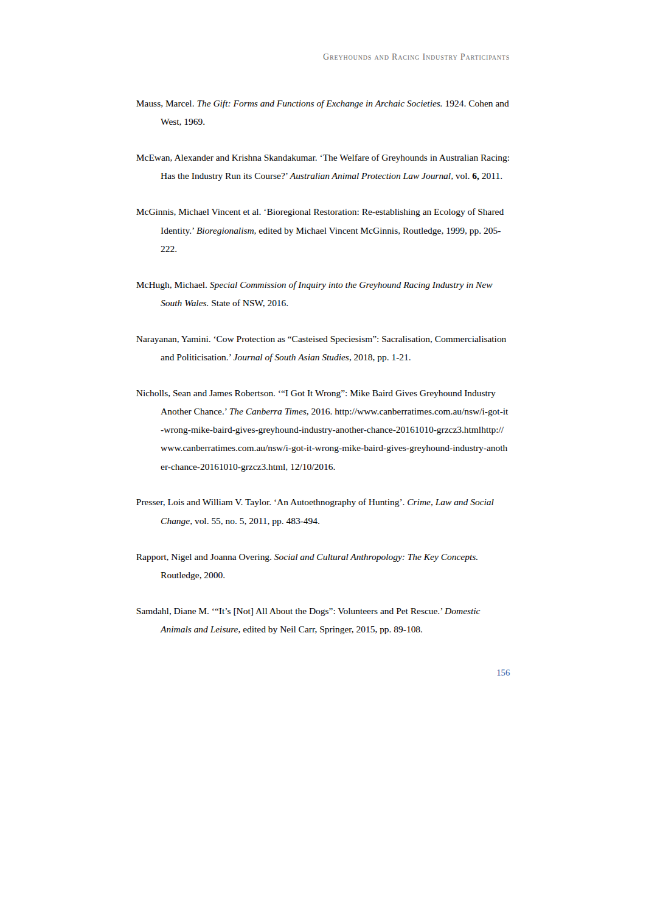Greyhounds and Racing Industry Participants
Mauss, Marcel. The Gift: Forms and Functions of Exchange in Archaic Societies. 1924. Cohen and West, 1969.
McEwan, Alexander and Krishna Skandakumar. ‘The Welfare of Greyhounds in Australian Racing: Has the Industry Run its Course?’ Australian Animal Protection Law Journal, vol. 6, 2011.
McGinnis, Michael Vincent et al. ‘Bioregional Restoration: Re-establishing an Ecology of Shared Identity.’ Bioregionalism, edited by Michael Vincent McGinnis, Routledge, 1999, pp. 205-222.
McHugh, Michael. Special Commission of Inquiry into the Greyhound Racing Industry in New South Wales. State of NSW, 2016.
Narayanan, Yamini. ‘Cow Protection as “Casteised Speciesism”: Sacralisation, Commercialisation and Politicisation.’ Journal of South Asian Studies, 2018, pp. 1-21.
Nicholls, Sean and James Robertson. ‘“I Got It Wrong”: Mike Baird Gives Greyhound Industry Another Chance.’ The Canberra Times, 2016. http://www.canberratimes.com.au/nsw/i-got-it-wrong-mike-baird-gives-greyhound-industry-another-chance-20161010-grzcz3.html http://www.canberratimes.com.au/nsw/i-got-it-wrong-mike-baird-gives-greyhound-industry-another-chance-20161010-grzcz3.html, 12/10/2016.
Presser, Lois and William V. Taylor. ‘An Autoethnography of Hunting’. Crime, Law and Social Change, vol. 55, no. 5, 2011, pp. 483-494.
Rapport, Nigel and Joanna Overing. Social and Cultural Anthropology: The Key Concepts. Routledge, 2000.
Samdahl, Diane M. ‘“It’s [Not] All About the Dogs”: Volunteers and Pet Rescue.’ Domestic Animals and Leisure, edited by Neil Carr, Springer, 2015, pp. 89-108.
156